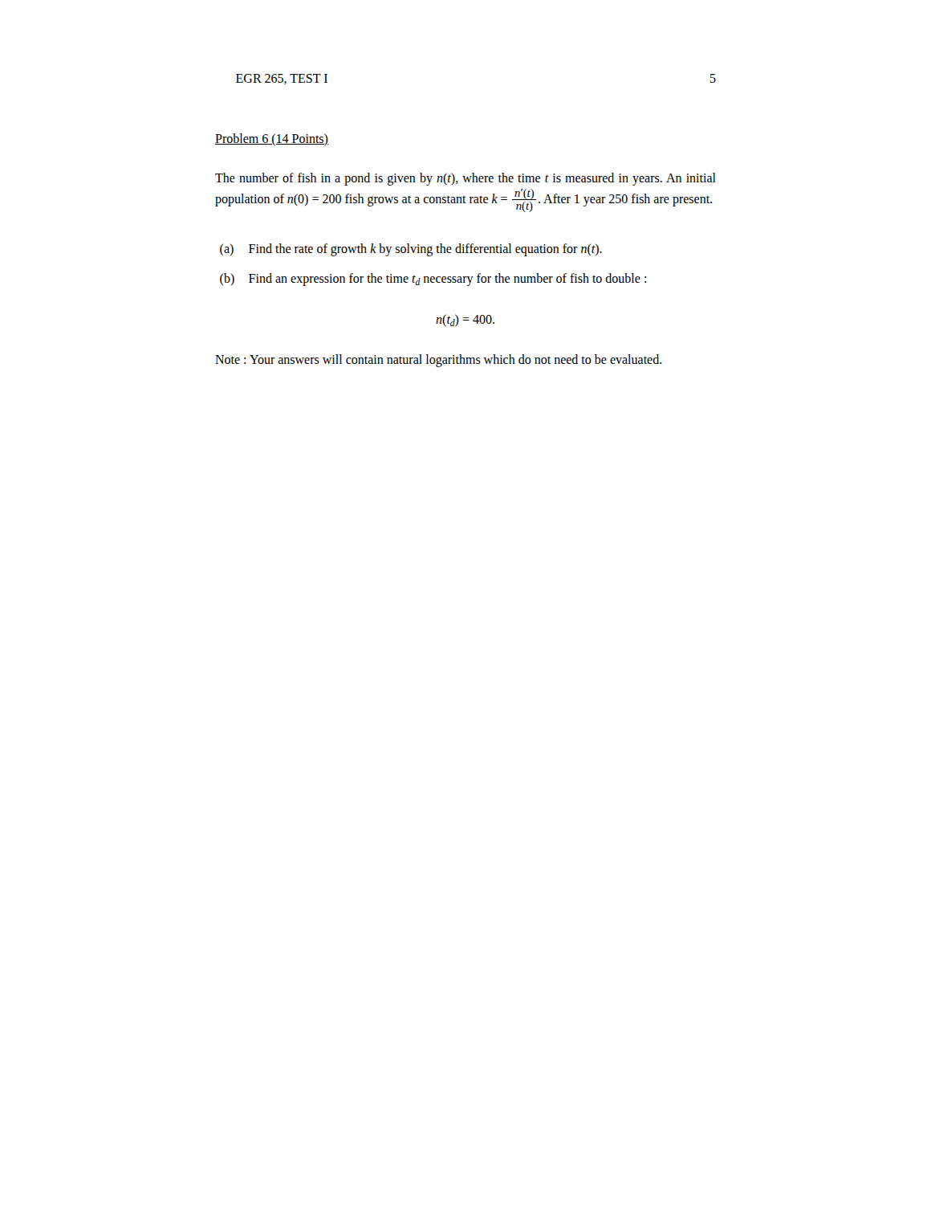EGR 265, TEST I 5
Problem 6 (14 Points)
The number of fish in a pond is given by n(t), where the time t is measured in years. An initial population of n(0) = 200 fish grows at a constant rate k = n′(t) n(t). After 1 year 250 fish are present.
(a) Find the rate of growth k by solving the differential equation for n(t).
(b) Find an expression for the time td necessary for the number of fish to double :
n(td) = 400.
Note : Your answers will contain natural logarithms which do not need to be evaluated.